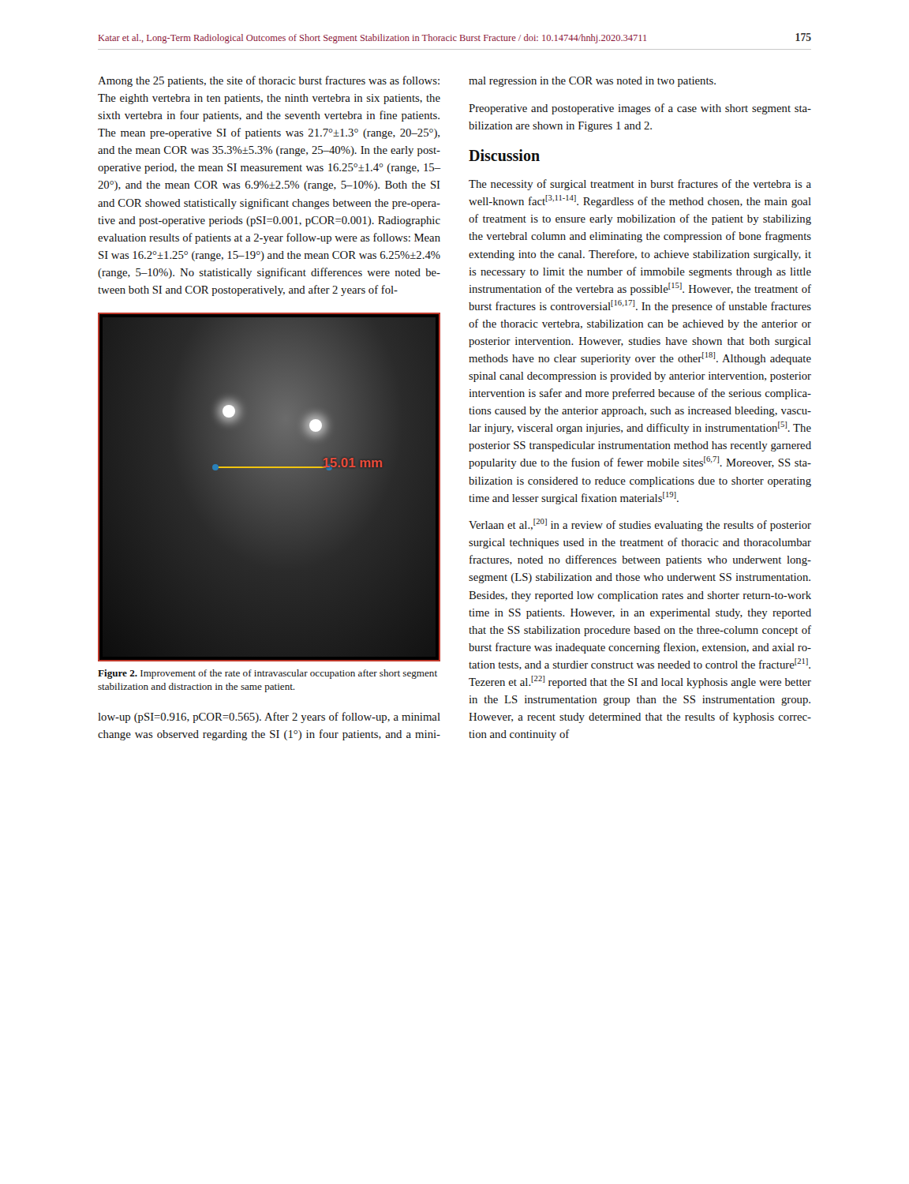Katar et al., Long-Term Radiological Outcomes of Short Segment Stabilization in Thoracic Burst Fracture / doi: 10.14744/hnhj.2020.34711 175
Among the 25 patients, the site of thoracic burst fractures was as follows: The eighth vertebra in ten patients, the ninth vertebra in six patients, the sixth vertebra in four patients, and the seventh vertebra in fine patients. The mean pre-operative SI of patients was 21.7°±1.3° (range, 20–25°), and the mean COR was 35.3%±5.3% (range, 25–40%). In the early post-operative period, the mean SI measurement was 16.25°±1.4° (range, 15–20°), and the mean COR was 6.9%±2.5% (range, 5–10%). Both the SI and COR showed statistically significant changes between the pre-operative and post-operative periods (pSI=0.001, pCOR=0.001). Radiographic evaluation results of patients at a 2-year follow-up were as follows: Mean SI was 16.2°±1.25° (range, 15–19°) and the mean COR was 6.25%±2.4% (range, 5–10%). No statistically significant differences were noted between both SI and COR postoperatively, and after 2 years of fol-
15.01 mm
Figure 2. Improvement of the rate of intravascular occupation after short segment stabilization and distraction in the same patient.
low-up (pSI=0.916, pCOR=0.565). After 2 years of follow-up, a minimal change was observed regarding the SI (1°) in four patients, and a minimal regression in the COR was noted in two patients.
Preoperative and postoperative images of a case with short segment stabilization are shown in Figures 1 and 2.
Discussion
The necessity of surgical treatment in burst fractures of the vertebra is a well-known fact[3,11-14]. Regardless of the method chosen, the main goal of treatment is to ensure early mobilization of the patient by stabilizing the vertebral column and eliminating the compression of bone fragments extending into the canal. Therefore, to achieve stabilization surgically, it is necessary to limit the number of immobile segments through as little instrumentation of the vertebra as possible[15]. However, the treatment of burst fractures is controversial[16,17]. In the presence of unstable fractures of the thoracic vertebra, stabilization can be achieved by the anterior or posterior intervention. However, studies have shown that both surgical methods have no clear superiority over the other[18]. Although adequate spinal canal decompression is provided by anterior intervention, posterior intervention is safer and more preferred because of the serious complications caused by the anterior approach, such as increased bleeding, vascular injury, visceral organ injuries, and difficulty in instrumentation[5]. The posterior SS transpedicular instrumentation method has recently garnered popularity due to the fusion of fewer mobile sites[6,7]. Moreover, SS stabilization is considered to reduce complications due to shorter operating time and lesser surgical fixation materials[19].
Verlaan et al.,[20] in a review of studies evaluating the results of posterior surgical techniques used in the treatment of thoracic and thoracolumbar fractures, noted no differences between patients who underwent long-segment (LS) stabilization and those who underwent SS instrumentation. Besides, they reported low complication rates and shorter return-to-work time in SS patients. However, in an experimental study, they reported that the SS stabilization procedure based on the three-column concept of burst fracture was inadequate concerning flexion, extension, and axial rotation tests, and a sturdier construct was needed to control the fracture[21]. Tezeren et al.[22] reported that the SI and local kyphosis angle were better in the LS instrumentation group than the SS instrumentation group. However, a recent study determined that the results of kyphosis correction and continuity of